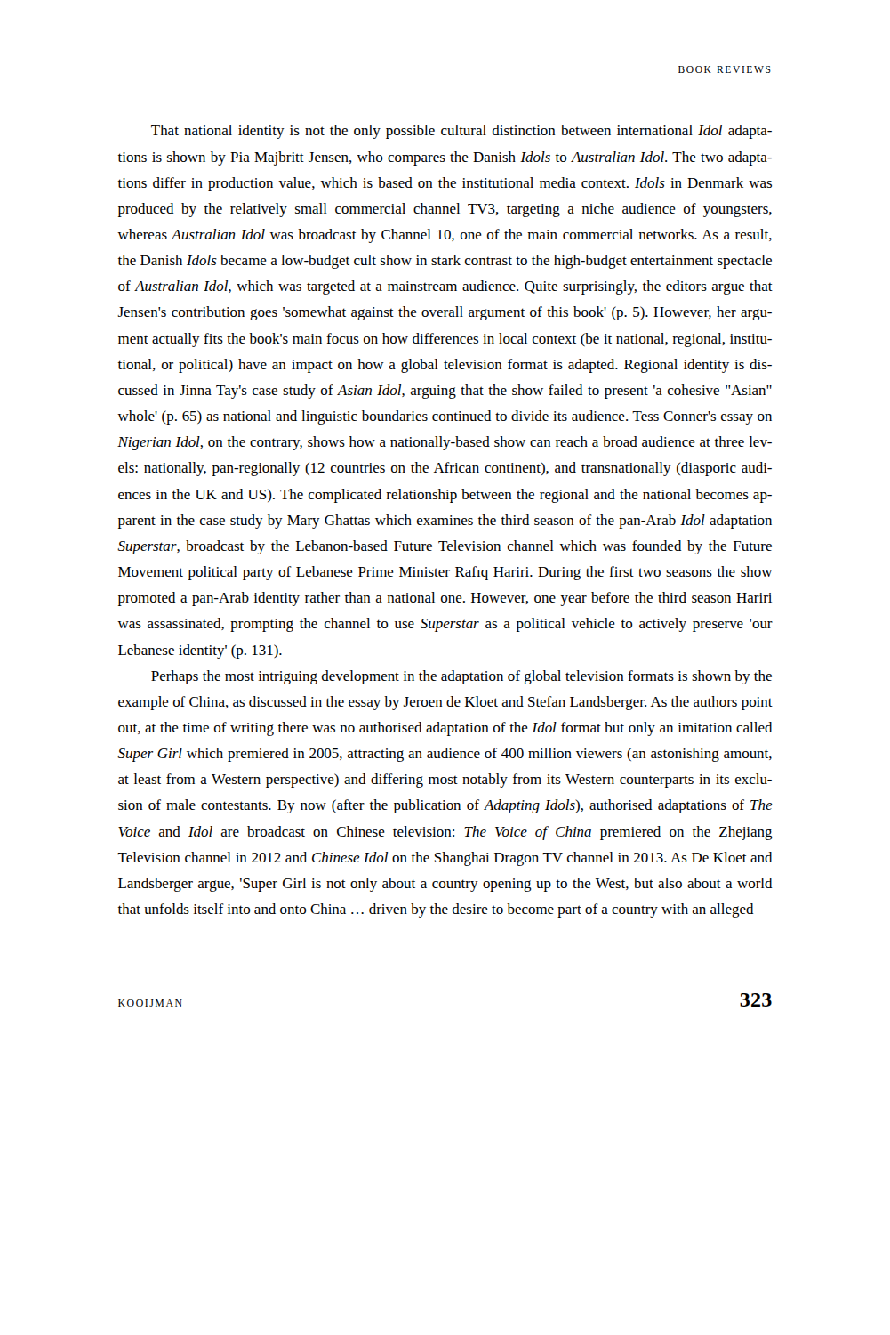Book Reviews
That national identity is not the only possible cultural distinction between international Idol adaptations is shown by Pia Majbritt Jensen, who compares the Danish Idols to Australian Idol. The two adaptations differ in production value, which is based on the institutional media context. Idols in Denmark was produced by the relatively small commercial channel TV3, targeting a niche audience of youngsters, whereas Australian Idol was broadcast by Channel 10, one of the main commercial networks. As a result, the Danish Idols became a low-budget cult show in stark contrast to the high-budget entertainment spectacle of Australian Idol, which was targeted at a mainstream audience. Quite surprisingly, the editors argue that Jensen's contribution goes 'somewhat against the overall argument of this book' (p. 5). However, her argument actually fits the book's main focus on how differences in local context (be it national, regional, institutional, or political) have an impact on how a global television format is adapted. Regional identity is discussed in Jinna Tay's case study of Asian Idol, arguing that the show failed to present 'a cohesive "Asian" whole' (p. 65) as national and linguistic boundaries continued to divide its audience. Tess Conner's essay on Nigerian Idol, on the contrary, shows how a nationally-based show can reach a broad audience at three levels: nationally, pan-regionally (12 countries on the African continent), and transnationally (diasporic audiences in the UK and US). The complicated relationship between the regional and the national becomes apparent in the case study by Mary Ghattas which examines the third season of the pan-Arab Idol adaptation Superstar, broadcast by the Lebanon-based Future Television channel which was founded by the Future Movement political party of Lebanese Prime Minister Rafıq Hariri. During the first two seasons the show promoted a pan-Arab identity rather than a national one. However, one year before the third season Hariri was assassinated, prompting the channel to use Superstar as a political vehicle to actively preserve 'our Lebanese identity' (p. 131).
Perhaps the most intriguing development in the adaptation of global television formats is shown by the example of China, as discussed in the essay by Jeroen de Kloet and Stefan Landsberger. As the authors point out, at the time of writing there was no authorised adaptation of the Idol format but only an imitation called Super Girl which premiered in 2005, attracting an audience of 400 million viewers (an astonishing amount, at least from a Western perspective) and differing most notably from its Western counterparts in its exclusion of male contestants. By now (after the publication of Adapting Idols), authorised adaptations of The Voice and Idol are broadcast on Chinese television: The Voice of China premiered on the Zhejiang Television channel in 2012 and Chinese Idol on the Shanghai Dragon TV channel in 2013. As De Kloet and Landsberger argue, 'Super Girl is not only about a country opening up to the West, but also about a world that unfolds itself into and onto China … driven by the desire to become part of a country with an alleged
Kooijman
323